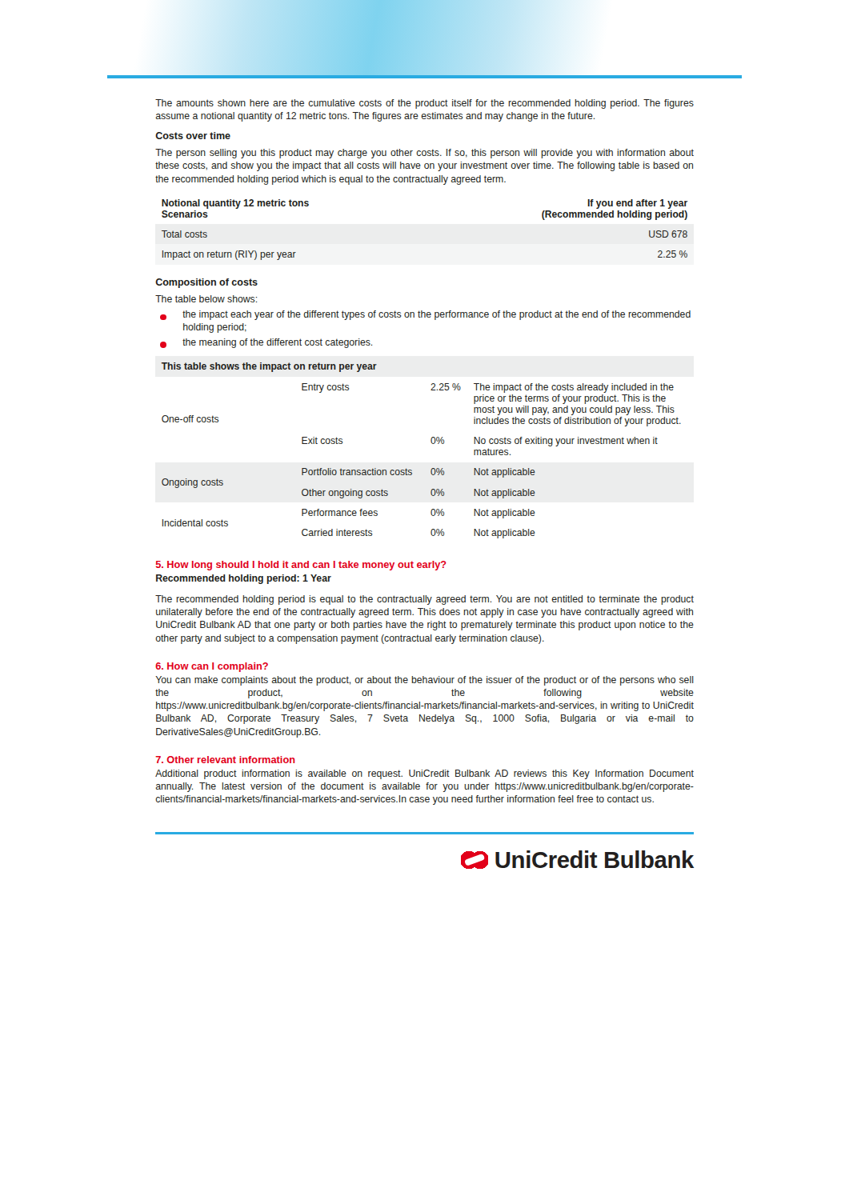The amounts shown here are the cumulative costs of the product itself for the recommended holding period. The figures assume a notional quantity of 12 metric tons. The figures are estimates and may change in the future.
Costs over time
The person selling you this product may charge you other costs. If so, this person will provide you with information about these costs, and show you the impact that all costs will have on your investment over time. The following table is based on the recommended holding period which is equal to the contractually agreed term.
| Notional quantity 12 metric tons Scenarios | If you end after 1 year (Recommended holding period) |
| --- | --- |
| Total costs | USD 678 |
| Impact on return (RIY) per year | 2.25 % |
Composition of costs
The table below shows:
the impact each year of the different types of costs on the performance of the product at the end of the recommended holding period;
the meaning of the different cost categories.
| This table shows the impact on return per year |
| One-off costs | Entry costs | 2.25 % | The impact of the costs already included in the price or the terms of your product. This is the most you will pay, and you could pay less. This includes the costs of distribution of your product. |
| Exit costs | 0% | No costs of exiting your investment when it matures. |
| Ongoing costs | Portfolio transaction costs | 0% | Not applicable |
| Other ongoing costs | 0% | Not applicable |
| Incidental costs | Performance fees | 0% | Not applicable |
| Carried interests | 0% | Not applicable |
5. How long should I hold it and can I take money out early?
Recommended holding period: 1 Year
The recommended holding period is equal to the contractually agreed term. You are not entitled to terminate the product unilaterally before the end of the contractually agreed term. This does not apply in case you have contractually agreed with UniCredit Bulbank AD that one party or both parties have the right to prematurely terminate this product upon notice to the other party and subject to a compensation payment (contractual early termination clause).
6. How can I complain?
You can make complaints about the product, or about the behaviour of the issuer of the product or of the persons who sell the product, on the following website https://www.unicreditbulbank.bg/en/corporate-clients/financial-markets/financial-markets-and-services, in writing to UniCredit Bulbank AD, Corporate Treasury Sales, 7 Sveta Nedelya Sq., 1000 Sofia, Bulgaria or via e-mail to DerivativeSales@UniCreditGroup.BG.
7. Other relevant information
Additional product information is available on request. UniCredit Bulbank AD reviews this Key Information Document annually. The latest version of the document is available for you under https://www.unicreditbulbank.bg/en/corporate-clients/financial-markets/financial-markets-and-services.In case you need further information feel free to contact us.
UniCredit Bulbank